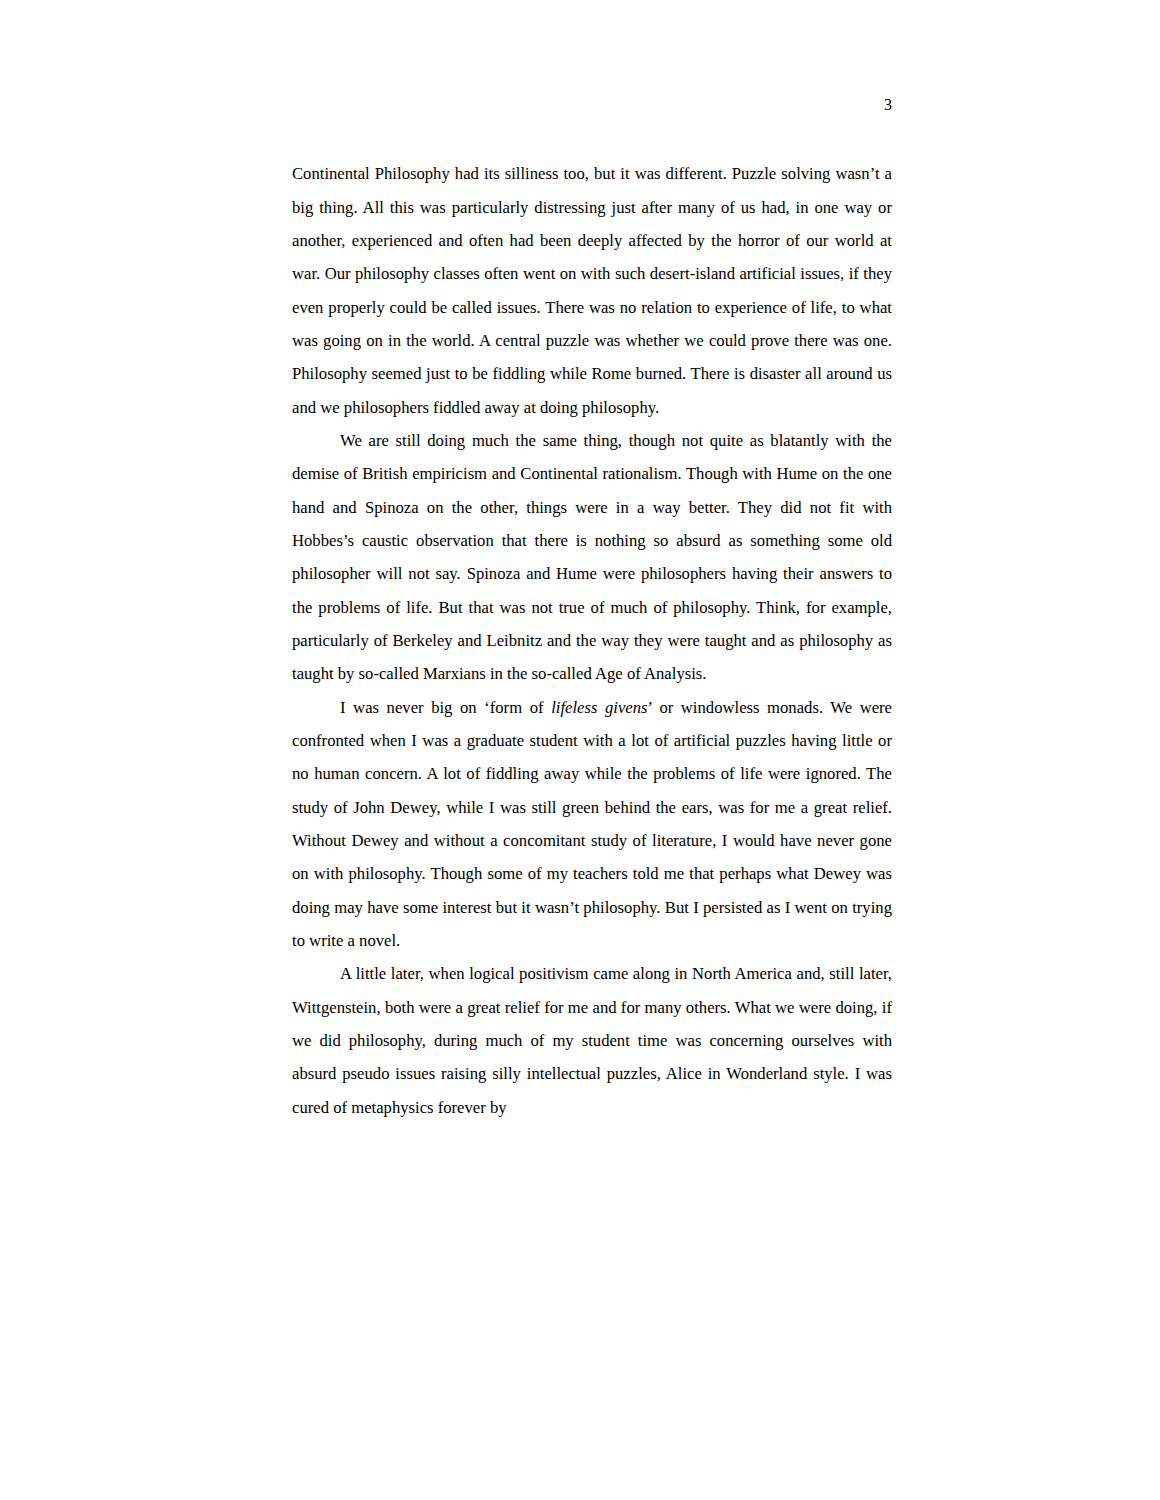3
Continental Philosophy had its silliness too, but it was different. Puzzle solving wasn’t a big thing. All this was particularly distressing just after many of us had, in one way or another, experienced and often had been deeply affected by the horror of our world at war. Our philosophy classes often went on with such desert-island artificial issues, if they even properly could be called issues. There was no relation to experience of life, to what was going on in the world. A central puzzle was whether we could prove there was one. Philosophy seemed just to be fiddling while Rome burned. There is disaster all around us and we philosophers fiddled away at doing philosophy.
We are still doing much the same thing, though not quite as blatantly with the demise of British empiricism and Continental rationalism. Though with Hume on the one hand and Spinoza on the other, things were in a way better. They did not fit with Hobbes’s caustic observation that there is nothing so absurd as something some old philosopher will not say. Spinoza and Hume were philosophers having their answers to the problems of life. But that was not true of much of philosophy. Think, for example, particularly of Berkeley and Leibnitz and the way they were taught and as philosophy as taught by so-called Marxians in the so-called Age of Analysis.
I was never big on ‘form of lifeless givens’ or windowless monads. We were confronted when I was a graduate student with a lot of artificial puzzles having little or no human concern. A lot of fiddling away while the problems of life were ignored. The study of John Dewey, while I was still green behind the ears, was for me a great relief. Without Dewey and without a concomitant study of literature, I would have never gone on with philosophy. Though some of my teachers told me that perhaps what Dewey was doing may have some interest but it wasn’t philosophy. But I persisted as I went on trying to write a novel.
A little later, when logical positivism came along in North America and, still later, Wittgenstein, both were a great relief for me and for many others. What we were doing, if we did philosophy, during much of my student time was concerning ourselves with absurd pseudo issues raising silly intellectual puzzles, Alice in Wonderland style. I was cured of metaphysics forever by